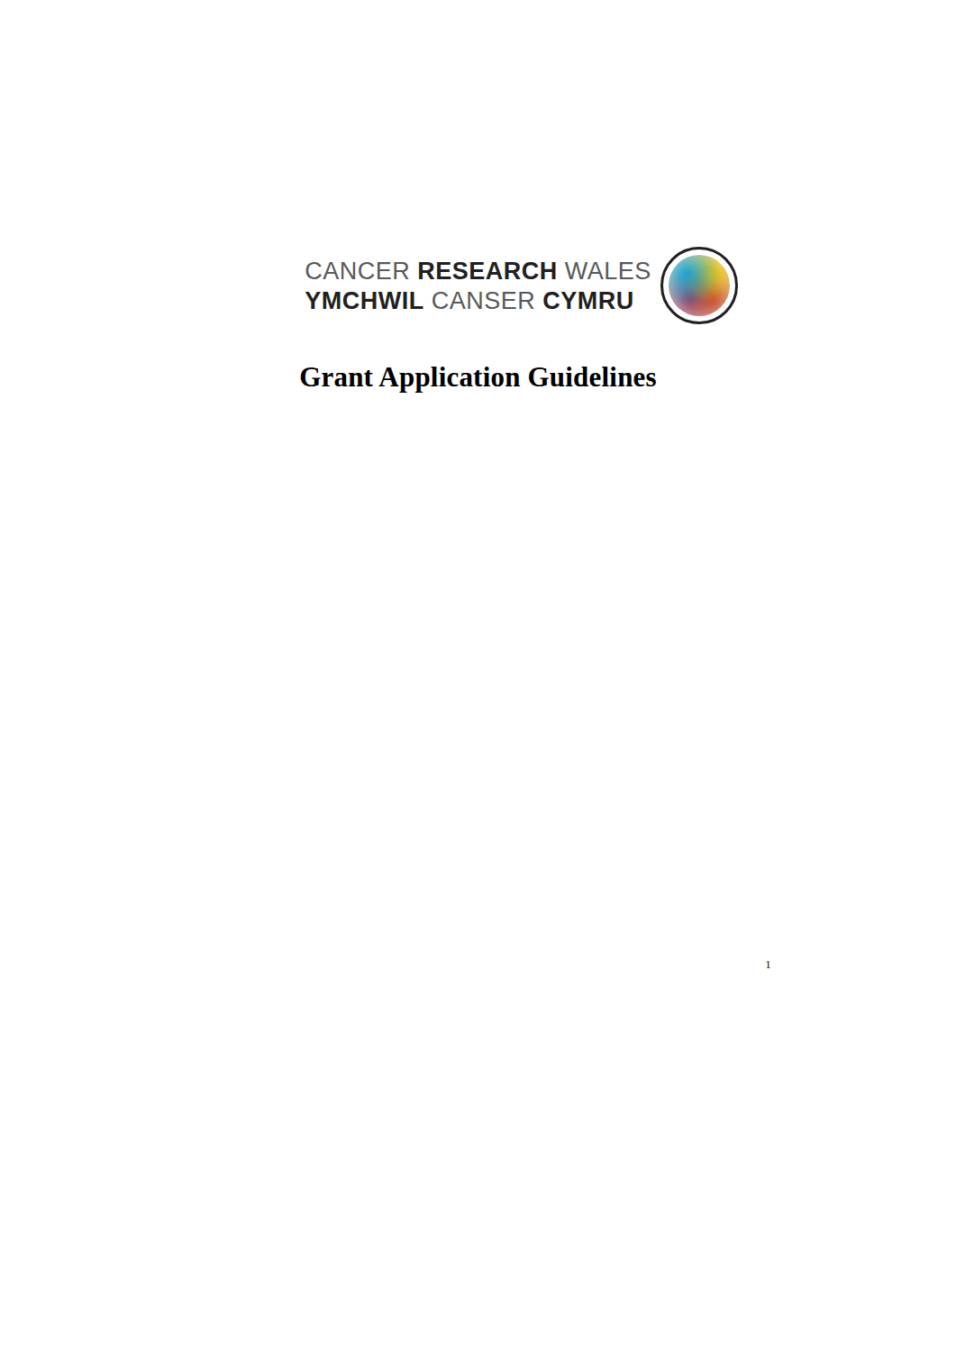CANCER RESEARCH WALES
YMCHWIL CANSER CYMRU
Grant Application Guidelines
1